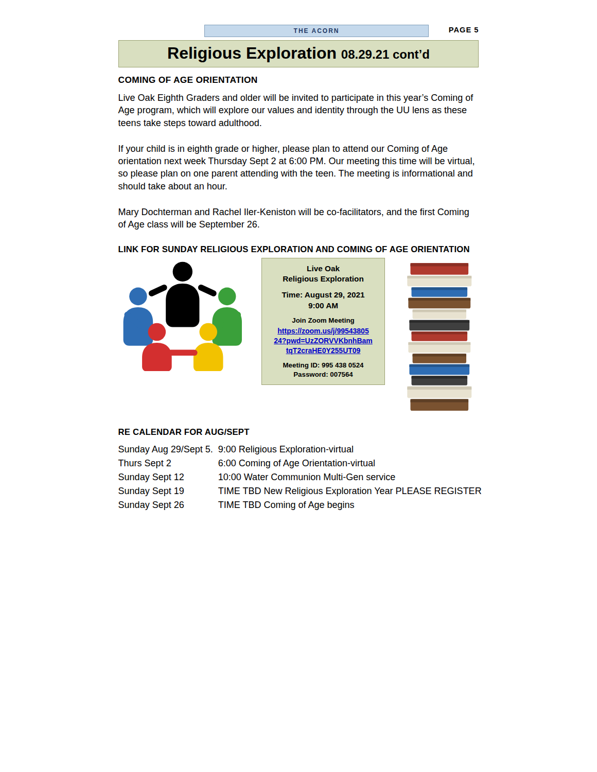THE ACORN
PAGE 5
Religious Exploration 08.29.21 cont’d
COMING OF AGE ORIENTATION
Live Oak Eighth Graders and older will be invited to participate in this year’s Coming of Age program, which will explore our values and identity through the UU lens as these teens take steps toward adulthood.
If your child is in eighth grade or higher, please plan to attend our Coming of Age orientation next week Thursday Sept 2 at 6:00 PM. Our meeting this time will be virtual, so please plan on one parent attending with the teen. The meeting is informational and should take about an hour.
Mary Dochterman and Rachel Iler-Keniston will be co-facilitators, and the first Coming of Age class will be September 26.
LINK FOR SUNDAY RELIGIOUS EXPLORATION AND COMING OF AGE ORIENTATION
Live Oak
Religious Exploration
Time: August 29, 2021
9:00 AM
Join Zoom Meeting
https://zoom.us/j/99543805
24?pwd=UzZORVVKbnhBam
tqT2craHE0Y255UT09
Meeting ID: 995 438 0524
Password: 007564
RE CALENDAR FOR AUG/SEPT
| Sunday Aug 29/Sept 5. | 9:00 Religious Exploration-virtual |
| Thurs Sept 2 | 6:00 Coming of Age Orientation-virtual |
| Sunday Sept 12 | 10:00 Water Communion Multi-Gen service |
| Sunday Sept 19 | TIME TBD New Religious Exploration Year PLEASE REGISTER |
| Sunday Sept 26 | TIME TBD Coming of Age begins |